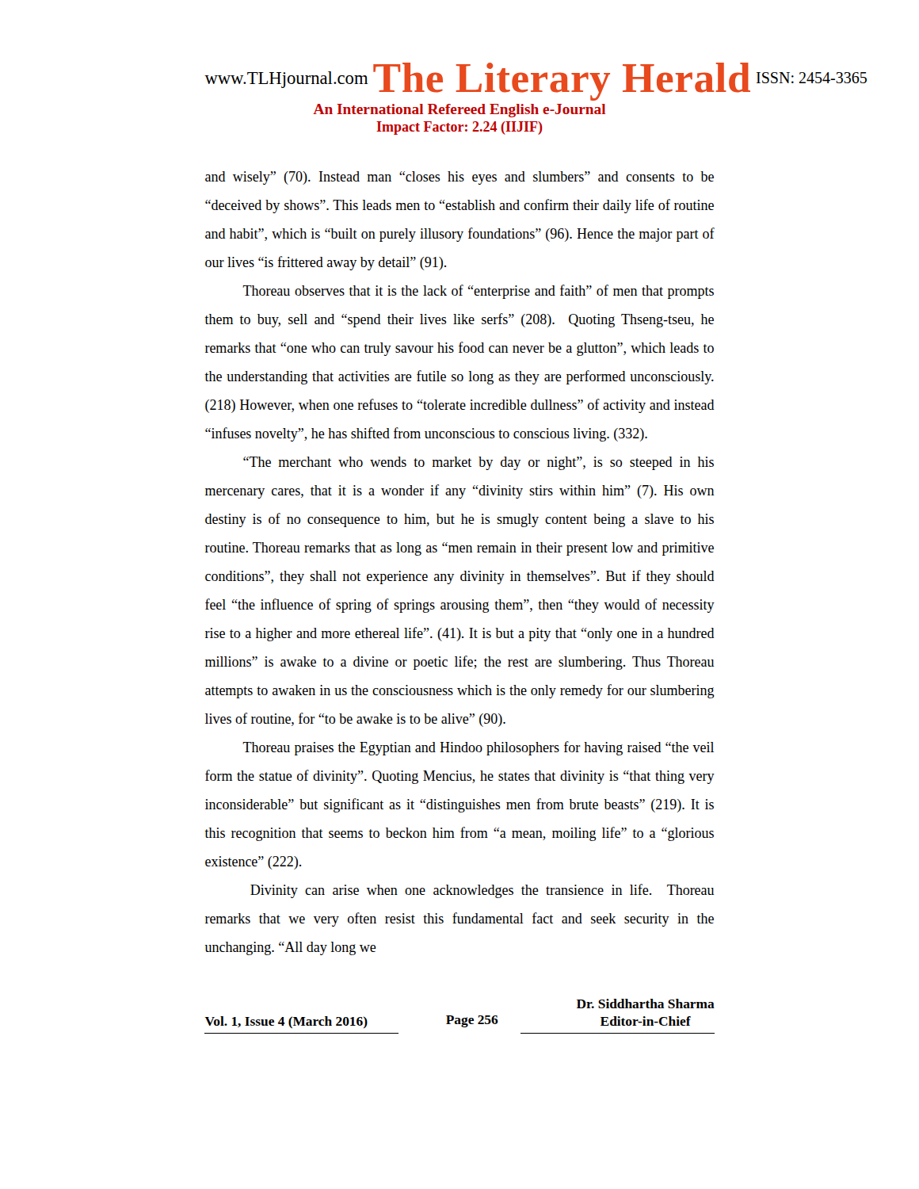www.TLHjournal.com The Literary Herald ISSN: 2454-3365
An International Refereed English e-Journal
Impact Factor: 2.24 (IIJIF)
and wisely” (70). Instead man “closes his eyes and slumbers” and consents to be “deceived by shows”. This leads men to “establish and confirm their daily life of routine and habit”, which is “built on purely illusory foundations” (96). Hence the major part of our lives “is frittered away by detail” (91).
Thoreau observes that it is the lack of “enterprise and faith” of men that prompts them to buy, sell and “spend their lives like serfs” (208). Quoting Thseng-tseu, he remarks that “one who can truly savour his food can never be a glutton”, which leads to the understanding that activities are futile so long as they are performed unconsciously. (218) However, when one refuses to “tolerate incredible dullness” of activity and instead “infuses novelty”, he has shifted from unconscious to conscious living. (332).
“The merchant who wends to market by day or night”, is so steeped in his mercenary cares, that it is a wonder if any “divinity stirs within him” (7). His own destiny is of no consequence to him, but he is smugly content being a slave to his routine. Thoreau remarks that as long as “men remain in their present low and primitive conditions”, they shall not experience any divinity in themselves”. But if they should feel “the influence of spring of springs arousing them”, then “they would of necessity rise to a higher and more ethereal life”. (41). It is but a pity that “only one in a hundred millions” is awake to a divine or poetic life; the rest are slumbering. Thus Thoreau attempts to awaken in us the consciousness which is the only remedy for our slumbering lives of routine, for “to be awake is to be alive” (90).
Thoreau praises the Egyptian and Hindoo philosophers for having raised “the veil form the statue of divinity”. Quoting Mencius, he states that divinity is “that thing very inconsiderable” but significant as it “distinguishes men from brute beasts” (219). It is this recognition that seems to beckon him from “a mean, moiling life” to a “glorious existence” (222).
Divinity can arise when one acknowledges the transience in life. Thoreau remarks that we very often resist this fundamental fact and seek security in the unchanging. “All day long we
Vol. 1, Issue 4 (March 2016)
Page 256
Dr. Siddhartha Sharma
Editor-in-Chief